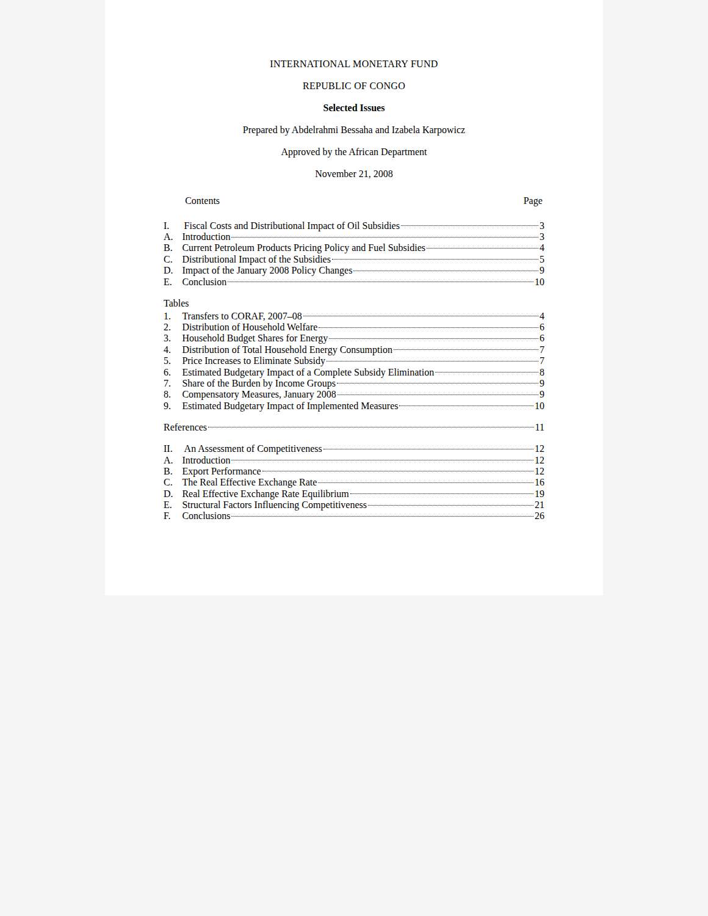INTERNATIONAL MONETARY FUND
REPUBLIC OF CONGO
Selected Issues
Prepared by Abdelrahmi Bessaha and Izabela Karpowicz
Approved by the African Department
November 21, 2008
Contents Page
I. Fiscal Costs and Distributional Impact of Oil Subsidies 3
A. Introduction 3
B. Current Petroleum Products Pricing Policy and Fuel Subsidies 4
C. Distributional Impact of the Subsidies 5
D. Impact of the January 2008 Policy Changes 9
E. Conclusion 10
Tables
1. Transfers to CORAF, 2007–08 4
2. Distribution of Household Welfare 6
3. Household Budget Shares for Energy 6
4. Distribution of Total Household Energy Consumption 7
5. Price Increases to Eliminate Subsidy 7
6. Estimated Budgetary Impact of a Complete Subsidy Elimination 8
7. Share of the Burden by Income Groups 9
8. Compensatory Measures, January 2008 9
9. Estimated Budgetary Impact of Implemented Measures 10
References 11
II. An Assessment of Competitiveness 12
A. Introduction 12
B. Export Performance 12
C. The Real Effective Exchange Rate 16
D. Real Effective Exchange Rate Equilibrium 19
E. Structural Factors Influencing Competitiveness 21
F. Conclusions 26